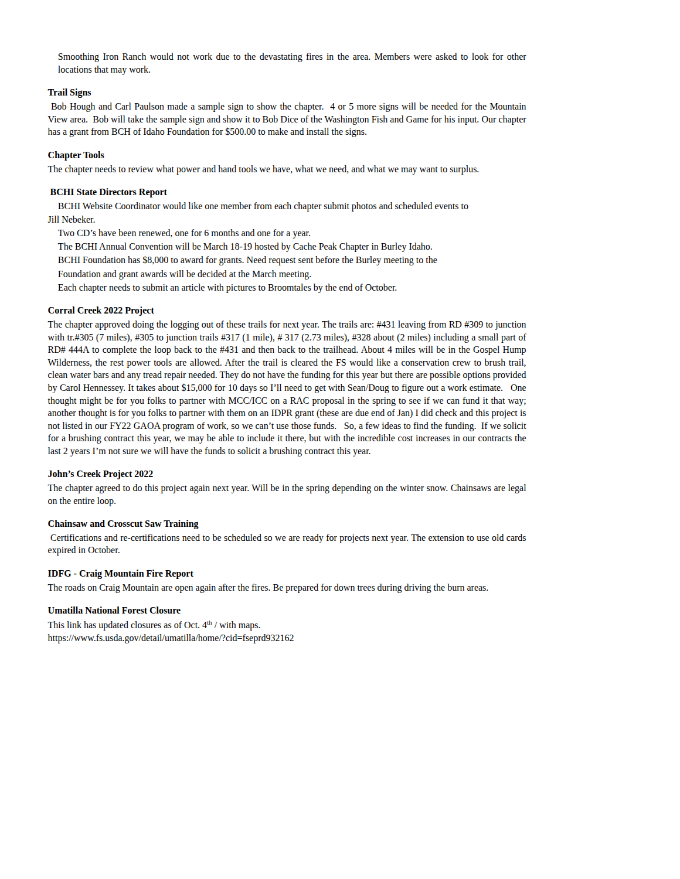Smoothing Iron Ranch would not work due to the devastating fires in the area. Members were asked to look for other locations that may work.
Trail Signs
Bob Hough and Carl Paulson made a sample sign to show the chapter. 4 or 5 more signs will be needed for the Mountain View area. Bob will take the sample sign and show it to Bob Dice of the Washington Fish and Game for his input. Our chapter has a grant from BCH of Idaho Foundation for $500.00 to make and install the signs.
Chapter Tools
The chapter needs to review what power and hand tools we have, what we need, and what we may want to surplus.
BCHI State Directors Report
BCHI Website Coordinator would like one member from each chapter submit photos and scheduled events to
Jill Nebeker.
Two CD’s have been renewed, one for 6 months and one for a year.
The BCHI Annual Convention will be March 18-19 hosted by Cache Peak Chapter in Burley Idaho.
BCHI Foundation has $8,000 to award for grants. Need request sent before the Burley meeting to the
Foundation and grant awards will be decided at the March meeting.
Each chapter needs to submit an article with pictures to Broomtales by the end of October.
Corral Creek 2022 Project
The chapter approved doing the logging out of these trails for next year. The trails are: #431 leaving from RD #309 to junction with tr.#305 (7 miles), #305 to junction trails #317 (1 mile), # 317 (2.73 miles), #328 about (2 miles) including a small part of RD# 444A to complete the loop back to the #431 and then back to the trailhead. About 4 miles will be in the Gospel Hump Wilderness, the rest power tools are allowed. After the trail is cleared the FS would like a conservation crew to brush trail, clean water bars and any tread repair needed. They do not have the funding for this year but there are possible options provided by Carol Hennessey. It takes about $15,000 for 10 days so I’ll need to get with Sean/Doug to figure out a work estimate. One thought might be for you folks to partner with MCC/ICC on a RAC proposal in the spring to see if we can fund it that way; another thought is for you folks to partner with them on an IDPR grant (these are due end of Jan) I did check and this project is not listed in our FY22 GAOA program of work, so we can’t use those funds. So, a few ideas to find the funding. If we solicit for a brushing contract this year, we may be able to include it there, but with the incredible cost increases in our contracts the last 2 years I’m not sure we will have the funds to solicit a brushing contract this year.
John’s Creek Project 2022
The chapter agreed to do this project again next year. Will be in the spring depending on the winter snow. Chainsaws are legal on the entire loop.
Chainsaw and Crosscut Saw Training
Certifications and re-certifications need to be scheduled so we are ready for projects next year. The extension to use old cards expired in October.
IDFG - Craig Mountain Fire Report
The roads on Craig Mountain are open again after the fires. Be prepared for down trees during driving the burn areas.
Umatilla National Forest Closure
This link has updated closures as of Oct. 4th / with maps.
https://www.fs.usda.gov/detail/umatilla/home/?cid=fseprd932162